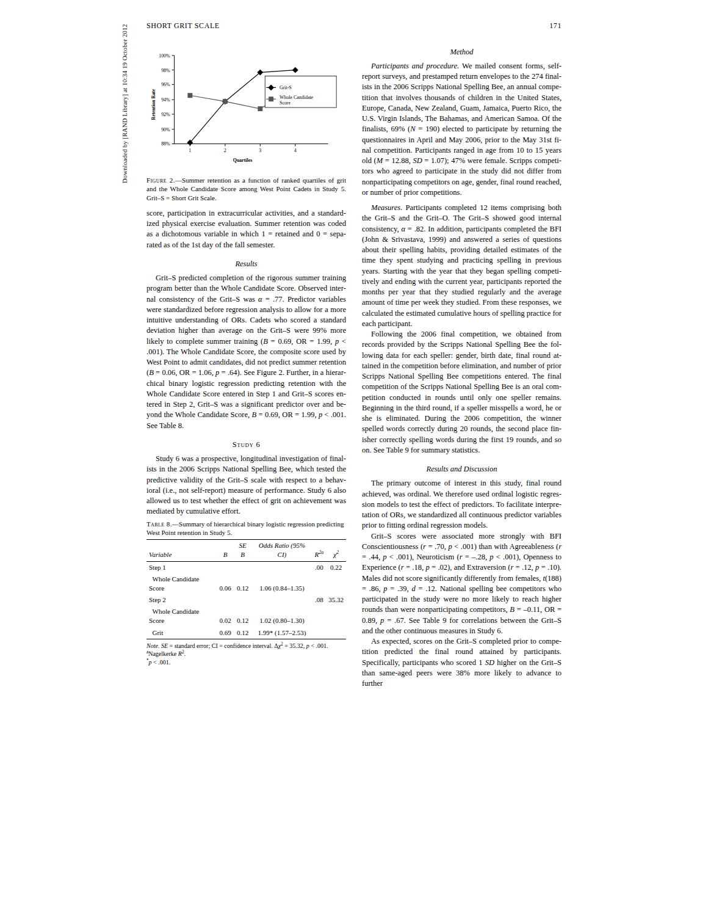Downloaded by [RAND Library] at 10:34 19 October 2012
Short Grit Scale
171
100% 98% 96% 94% 92% 90% 88% Retention Rate 1 2 3 4 Quartiles Grit-S Whole Candidate Score
Figure 2.—Summer retention as a function of ranked quartiles of grit and the Whole Candidate Score among West Point Cadets in Study 5. Grit–S = Short Grit Scale.
score, participation in extracurricular activities, and a standardized physical exercise evaluation. Summer retention was coded as a dichotomous variable in which 1 = retained and 0 = separated as of the 1st day of the fall semester.
Results
Grit–S predicted completion of the rigorous summer training program better than the Whole Candidate Score. Observed internal consistency of the Grit–S was α = .77. Predictor variables were standardized before regression analysis to allow for a more intuitive understanding of ORs. Cadets who scored a standard deviation higher than average on the Grit–S were 99% more likely to complete summer training (B = 0.69, OR = 1.99, p < .001). The Whole Candidate Score, the composite score used by West Point to admit candidates, did not predict summer retention (B = 0.06, OR = 1.06, p = .64). See Figure 2. Further, in a hierarchical binary logistic regression predicting retention with the Whole Candidate Score entered in Step 1 and Grit–S scores entered in Step 2, Grit–S was a significant predictor over and beyond the Whole Candidate Score, B = 0.69, OR = 1.99, p < .001. See Table 8.
Study 6
Study 6 was a prospective, longitudinal investigation of finalists in the 2006 Scripps National Spelling Bee, which tested the predictive validity of the Grit–S scale with respect to a behavioral (i.e., not self-report) measure of performance. Study 6 also allowed us to test whether the effect of grit on achievement was mediated by cumulative effort.
Table 8. —Summary of hierarchical binary logistic regression predicting West Point retention in Study 5.
| Variable | B | SE B | Odds Ratio (95% CI) | R 2a | χ 2 |
| --- | --- | --- | --- | --- | --- |
| Step 1 | | | | .00 | 0.22 |
| Whole Candidate Score | 0.06 | 0.12 | 1.06 (0.84–1.35) | | |
| Step 2 | | | | .08 | 35.32 |
| Whole Candidate Score | 0.02 | 0.12 | 1.02 (0.80–1.30) | | |
| Grit | 0.69 | 0.12 | 1.99* (1.57–2.53) | | |
Note. SE = standard error; CI = confidence interval. Δχ2 = 35.32, p < .001.
aNagelkerke R2.
*p < .001.
Method
Participants and procedure. We mailed consent forms, self-report surveys, and prestamped return envelopes to the 274 finalists in the 2006 Scripps National Spelling Bee, an annual competition that involves thousands of children in the United States, Europe, Canada, New Zealand, Guam, Jamaica, Puerto Rico, the U.S. Virgin Islands, The Bahamas, and American Samoa. Of the finalists, 69% (N = 190) elected to participate by returning the questionnaires in April and May 2006, prior to the May 31st final competition. Participants ranged in age from 10 to 15 years old (M = 12.88, SD = 1.07); 47% were female. Scripps competitors who agreed to participate in the study did not differ from nonparticipating competitors on age, gender, final round reached, or number of prior competitions.
Measures. Participants completed 12 items comprising both the Grit–S and the Grit–O. The Grit–S showed good internal consistency, α = .82. In addition, participants completed the BFI (John & Srivastava, 1999) and answered a series of questions about their spelling habits, providing detailed estimates of the time they spent studying and practicing spelling in previous years. Starting with the year that they began spelling competitively and ending with the current year, participants reported the months per year that they studied regularly and the average amount of time per week they studied. From these responses, we calculated the estimated cumulative hours of spelling practice for each participant.
Following the 2006 final competition, we obtained from records provided by the Scripps National Spelling Bee the following data for each speller: gender, birth date, final round attained in the competition before elimination, and number of prior Scripps National Spelling Bee competitions entered. The final competition of the Scripps National Spelling Bee is an oral competition conducted in rounds until only one speller remains. Beginning in the third round, if a speller misspells a word, he or she is eliminated. During the 2006 competition, the winner spelled words correctly during 20 rounds, the second place finisher correctly spelling words during the first 19 rounds, and so on. See Table 9 for summary statistics.
Results and Discussion
The primary outcome of interest in this study, final round achieved, was ordinal. We therefore used ordinal logistic regression models to test the effect of predictors. To facilitate interpretation of ORs, we standardized all continuous predictor variables prior to fitting ordinal regression models.
Grit–S scores were associated more strongly with BFI Conscientiousness (r = .70, p < .001) than with Agreeableness (r = .44, p < .001), Neuroticism (r = –.28, p < .001), Openness to Experience (r = .18, p = .02), and Extraversion (r = .12, p = .10). Males did not score significantly differently from females, t(188) = .86, p = .39, d = .12. National spelling bee competitors who participated in the study were no more likely to reach higher rounds than were nonparticipating competitors, B = –0.11, OR = 0.89, p = .67. See Table 9 for correlations between the Grit–S and the other continuous measures in Study 6.
As expected, scores on the Grit–S completed prior to competition predicted the final round attained by participants. Specifically, participants who scored 1 SD higher on the Grit–S than same-aged peers were 38% more likely to advance to further